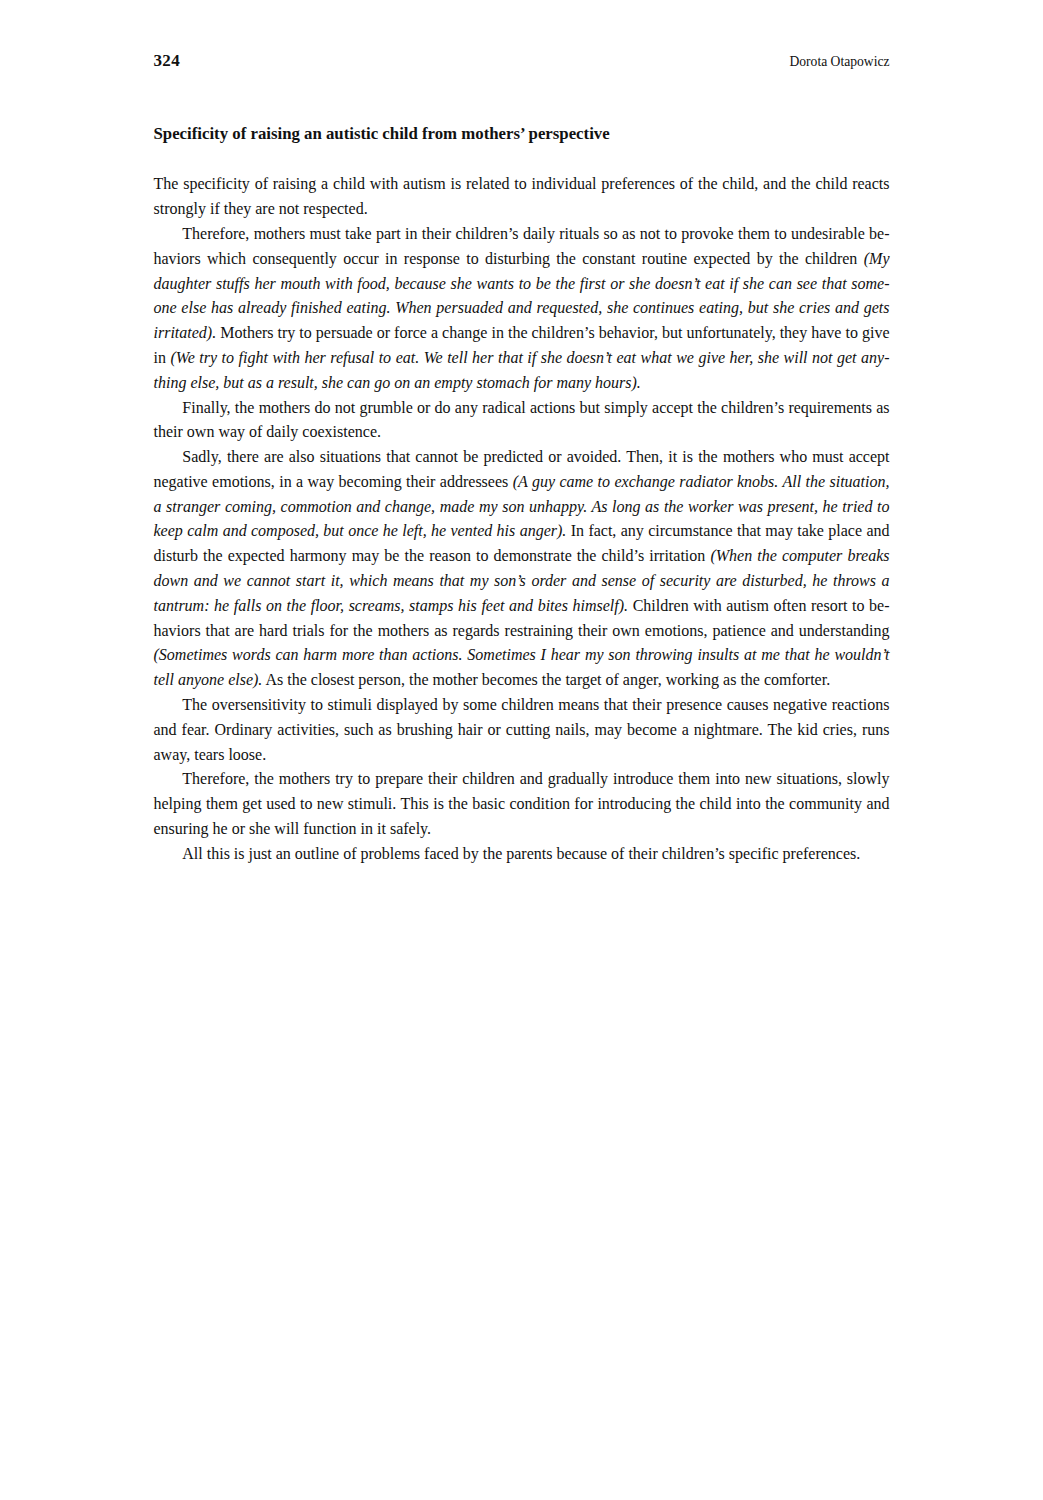324 Dorota Otapowicz
Specificity of raising an autistic child from mothers’ perspective
The specificity of raising a child with autism is related to individual preferences of the child, and the child reacts strongly if they are not respected.
Therefore, mothers must take part in their children’s daily rituals so as not to provoke them to undesirable behaviors which consequently occur in response to disturbing the constant routine expected by the children (My daughter stuffs her mouth with food, because she wants to be the first or she doesn’t eat if she can see that someone else has already finished eating. When persuaded and requested, she continues eating, but she cries and gets irritated). Mothers try to persuade or force a change in the children’s behavior, but unfortunately, they have to give in (We try to fight with her refusal to eat. We tell her that if she doesn’t eat what we give her, she will not get anything else, but as a result, she can go on an empty stomach for many hours).
Finally, the mothers do not grumble or do any radical actions but simply accept the children’s requirements as their own way of daily coexistence.
Sadly, there are also situations that cannot be predicted or avoided. Then, it is the mothers who must accept negative emotions, in a way becoming their addressees (A guy came to exchange radiator knobs. All the situation, a stranger coming, commotion and change, made my son unhappy. As long as the worker was present, he tried to keep calm and composed, but once he left, he vented his anger). In fact, any circumstance that may take place and disturb the expected harmony may be the reason to demonstrate the child’s irritation (When the computer breaks down and we cannot start it, which means that my son’s order and sense of security are disturbed, he throws a tantrum: he falls on the floor, screams, stamps his feet and bites himself). Children with autism often resort to behaviors that are hard trials for the mothers as regards restraining their own emotions, patience and understanding (Sometimes words can harm more than actions. Sometimes I hear my son throwing insults at me that he wouldn’t tell anyone else). As the closest person, the mother becomes the target of anger, working as the comforter.
The oversensitivity to stimuli displayed by some children means that their presence causes negative reactions and fear. Ordinary activities, such as brushing hair or cutting nails, may become a nightmare. The kid cries, runs away, tears loose.
Therefore, the mothers try to prepare their children and gradually introduce them into new situations, slowly helping them get used to new stimuli. This is the basic condition for introducing the child into the community and ensuring he or she will function in it safely.
All this is just an outline of problems faced by the parents because of their children’s specific preferences.